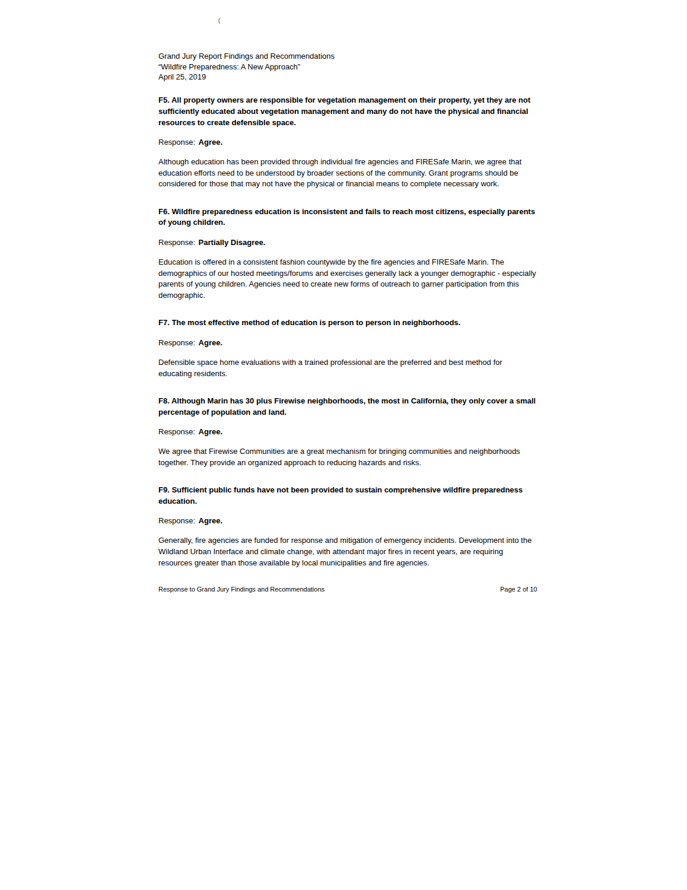(
Grand Jury Report Findings and Recommendations
“Wildfire Preparedness: A New Approach”
April 25, 2019
F5. All property owners are responsible for vegetation management on their property, yet they are not sufficiently educated about vegetation management and many do not have the physical and financial resources to create defensible space.
Response: Agree.
Although education has been provided through individual fire agencies and FIRESafe Marin, we agree that education efforts need to be understood by broader sections of the community. Grant programs should be considered for those that may not have the physical or financial means to complete necessary work.
F6. Wildfire preparedness education is inconsistent and fails to reach most citizens, especially parents of young children.
Response: Partially Disagree.
Education is offered in a consistent fashion countywide by the fire agencies and FIRESafe Marin. The demographics of our hosted meetings/forums and exercises generally lack a younger demographic - especially parents of young children. Agencies need to create new forms of outreach to garner participation from this demographic.
F7. The most effective method of education is person to person in neighborhoods.
Response: Agree.
Defensible space home evaluations with a trained professional are the preferred and best method for educating residents.
F8. Although Marin has 30 plus Firewise neighborhoods, the most in California, they only cover a small percentage of population and land.
Response: Agree.
We agree that Firewise Communities are a great mechanism for bringing communities and neighborhoods together. They provide an organized approach to reducing hazards and risks.
F9. Sufficient public funds have not been provided to sustain comprehensive wildfire preparedness education.
Response: Agree.
Generally, fire agencies are funded for response and mitigation of emergency incidents. Development into the Wildland Urban Interface and climate change, with attendant major fires in recent years, are requiring resources greater than those available by local municipalities and fire agencies.
Response to Grand Jury Findings and Recommendations Page 2 of 10